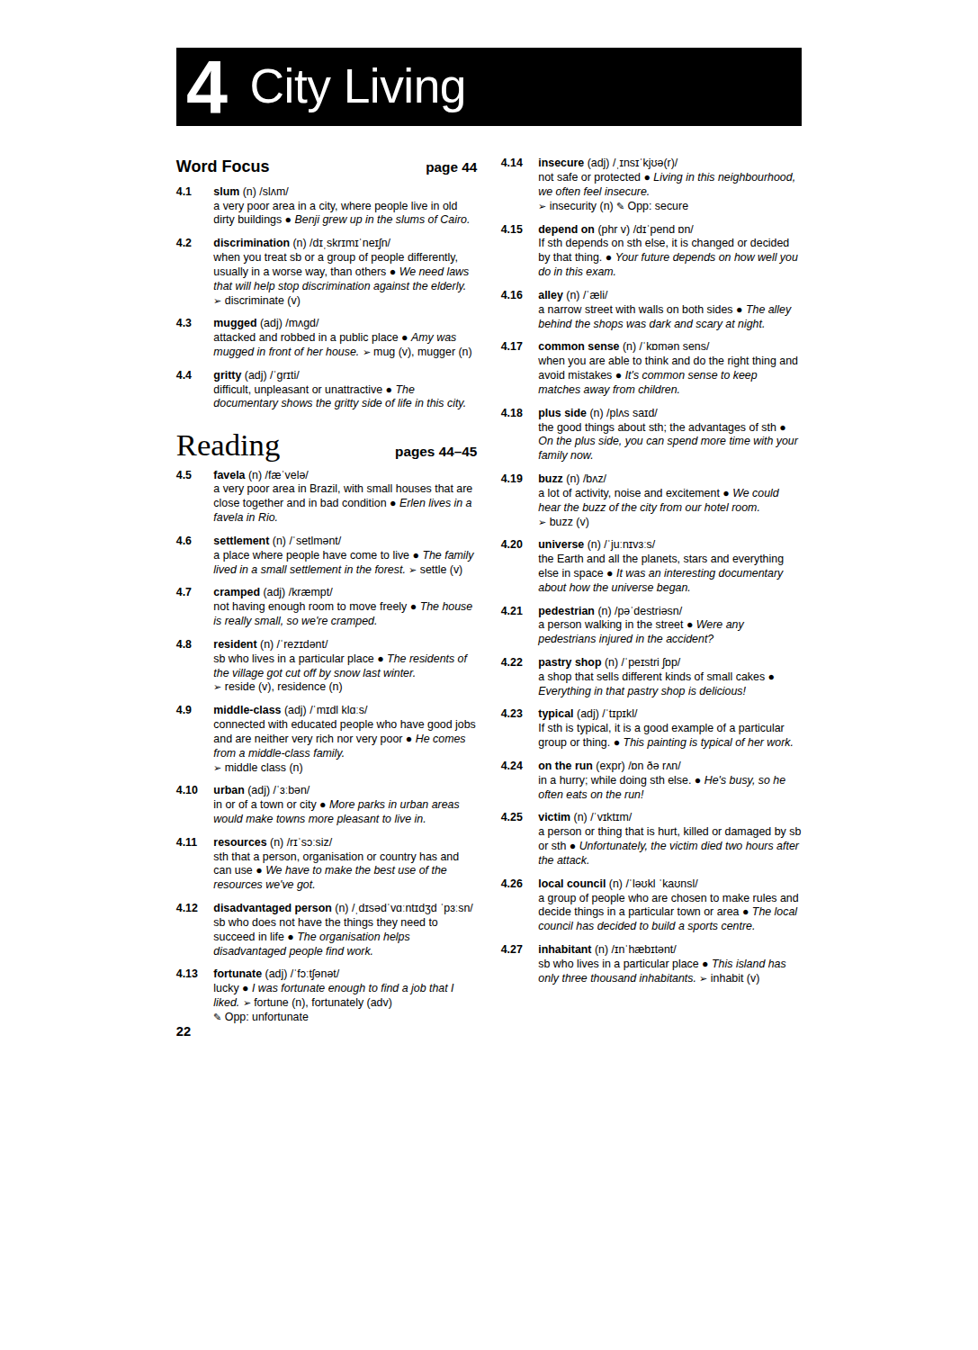4
City Living
Word Focus page 44
4.1
slum (n) /slʌm/ a very poor area in a city, where people live in old dirty buildings ● Benji grew up in the slums of Cairo.
4.2
discrimination (n) /dɪˌskrɪmɪˈneɪʃn/ when you treat sb or a group of people differently, usually in a worse way, than others ● We need laws that will help stop discrimination against the elderly. discriminate (v)
4.3
mugged (adj) /mʌgd/ attacked and robbed in a public place ● Amy was mugged in front of her house. mug (v), mugger (n)
4.4
gritty (adj) /ˈgrɪti/ difficult, unpleasant or unattractive ● The documentary shows the gritty side of life in this city.
Reading pages 44–45
4.5
favela (n) /fæˈvelə/ a very poor area in Brazil, with small houses that are close together and in bad condition ● Erlen lives in a favela in Rio.
4.6
settlement (n) /ˈsetlmənt/ a place where people have come to live ● The family lived in a small settlement in the forest. settle (v)
4.7
cramped (adj) /kræmpt/ not having enough room to move freely ● The house is really small, so we're cramped.
4.8
resident (n) /ˈrezɪdənt/ sb who lives in a particular place ● The residents of the village got cut off by snow last winter.
reside (v), residence (n)
4.9
middle-class (adj) /ˈmɪdl klɑːs/ connected with educated people who have good jobs and are neither very rich nor very poor ● He comes from a middle-class family.
middle class (n)
4.10
urban (adj) /ˈɜːbən/ in or of a town or city ● More parks in urban areas would make towns more pleasant to live in.
4.11
resources (n) /rɪˈsɔːsiz/ sth that a person, organisation or country has and can use ● We have to make the best use of the resources we've got.
4.12
disadvantaged person (n) /ˌdɪsədˈvɑːntɪdʒd ˈpɜːsn/ sb who does not have the things they need to succeed in life ● The organisation helps disadvantaged people find work.
4.13
fortunate (adj) /ˈfɔːtʃənət/ lucky ● I was fortunate enough to find a job that I liked. fortune (n), fortunately (adv)
Opp: unfortunate
4.14
insecure (adj) /ˌɪnsɪˈkjʊə(r)/ not safe or protected ● Living in this neighbourhood, we often feel insecure.
insecurity (n) Opp: secure
4.15
depend on (phr v) /dɪˈpend ɒn/ If sth depends on sth else, it is changed or decided by that thing. ● Your future depends on how well you do in this exam.
4.16
alley (n) /ˈæli/ a narrow street with walls on both sides ● The alley behind the shops was dark and scary at night.
4.17
common sense (n) /ˈkɒmən sens/ when you are able to think and do the right thing and avoid mistakes ● It's common sense to keep matches away from children.
4.18
plus side (n) /plʌs saɪd/ the good things about sth; the advantages of sth ● On the plus side, you can spend more time with your family now.
4.19
buzz (n) /bʌz/ a lot of activity, noise and excitement ● We could hear the buzz of the city from our hotel room.
buzz (v)
4.20
universe (n) /ˈjuːnɪvɜːs/ the Earth and all the planets, stars and everything else in space ● It was an interesting documentary about how the universe began.
4.21
pedestrian (n) /pəˈdestriəsn/ a person walking in the street ● Were any pedestrians injured in the accident?
4.22
pastry shop (n) /ˈpeɪstri ʃɒp/ a shop that sells different kinds of small cakes ● Everything in that pastry shop is delicious!
4.23
typical (adj) /ˈtɪpɪkl/ If sth is typical, it is a good example of a particular group or thing. ● This painting is typical of her work.
4.24
on the run (expr) /ɒn ðə rʌn/ in a hurry; while doing sth else. ● He's busy, so he often eats on the run!
4.25
victim (n) /ˈvɪktɪm/ a person or thing that is hurt, killed or damaged by sb or sth ● Unfortunately, the victim died two hours after the attack.
4.26
local council (n) /ˈləʊkl ˈkaʊnsl/ a group of people who are chosen to make rules and decide things in a particular town or area ● The local council has decided to build a sports centre.
4.27
inhabitant (n) /ɪnˈhæbɪtənt/ sb who lives in a particular place ● This island has only three thousand inhabitants. inhabit (v)
22